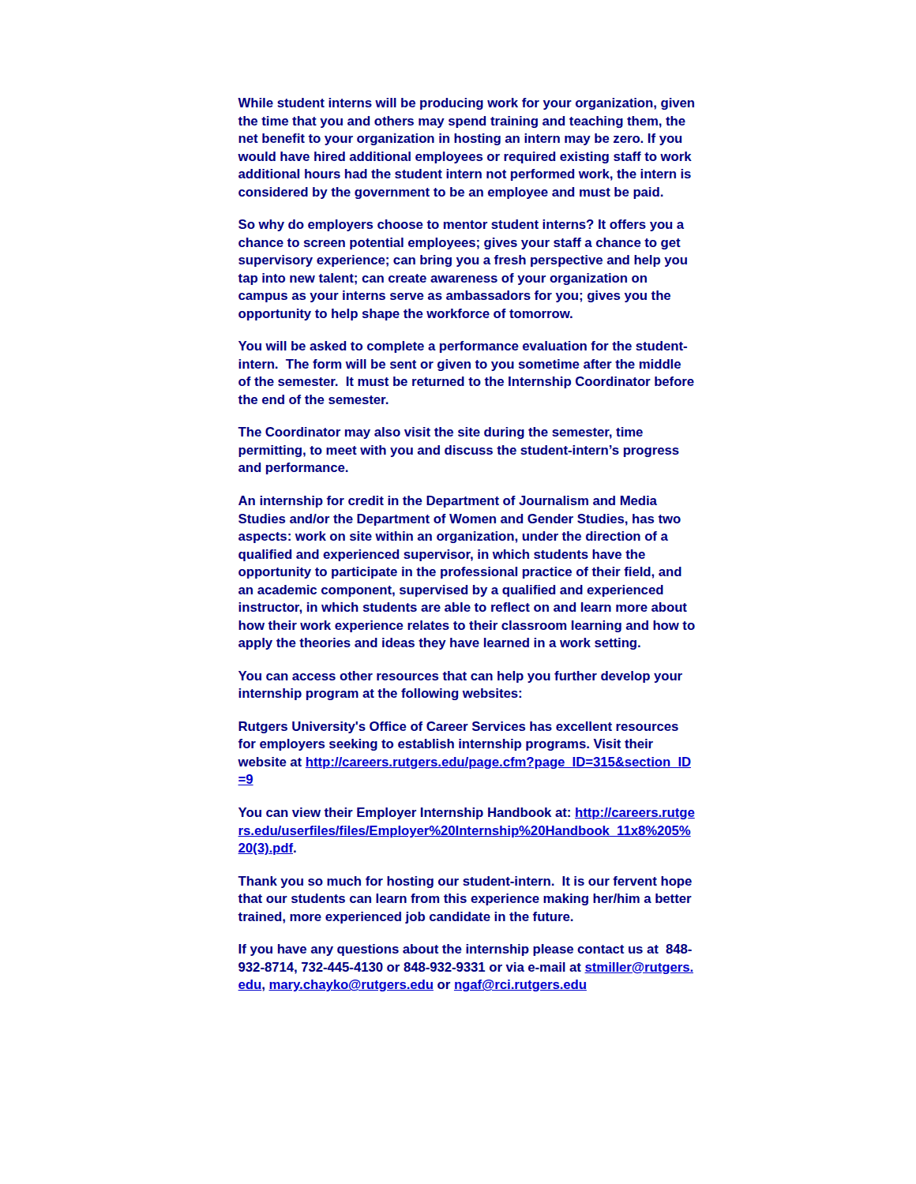While student interns will be producing work for your organization, given the time that you and others may spend training and teaching them, the net benefit to your organization in hosting an intern may be zero. If you would have hired additional employees or required existing staff to work additional hours had the student intern not performed work, the intern is considered by the government to be an employee and must be paid.
So why do employers choose to mentor student interns? It offers you a chance to screen potential employees; gives your staff a chance to get supervisory experience; can bring you a fresh perspective and help you tap into new talent; can create awareness of your organization on campus as your interns serve as ambassadors for you; gives you the opportunity to help shape the workforce of tomorrow.
You will be asked to complete a performance evaluation for the student-intern. The form will be sent or given to you sometime after the middle of the semester. It must be returned to the Internship Coordinator before the end of the semester.
The Coordinator may also visit the site during the semester, time permitting, to meet with you and discuss the student-intern’s progress and performance.
An internship for credit in the Department of Journalism and Media Studies and/or the Department of Women and Gender Studies, has two aspects: work on site within an organization, under the direction of a qualified and experienced supervisor, in which students have the opportunity to participate in the professional practice of their field, and an academic component, supervised by a qualified and experienced instructor, in which students are able to reflect on and learn more about how their work experience relates to their classroom learning and how to apply the theories and ideas they have learned in a work setting.
You can access other resources that can help you further develop your internship program at the following websites:
Rutgers University's Office of Career Services has excellent resources for employers seeking to establish internship programs. Visit their website at http://careers.rutgers.edu/page.cfm?page_ID=315&section_ID=9
You can view their Employer Internship Handbook at: http://careers.rutgers.edu/userfiles/files/Employer%20Internship%20Handbook_11x8%205%20(3).pdf.
Thank you so much for hosting our student-intern. It is our fervent hope that our students can learn from this experience making her/him a better trained, more experienced job candidate in the future.
If you have any questions about the internship please contact us at 848-932-8714, 732-445-4130 or 848-932-9331 or via e-mail at stmiller@rutgers.edu, mary.chayko@rutgers.edu or ngaf@rci.rutgers.edu